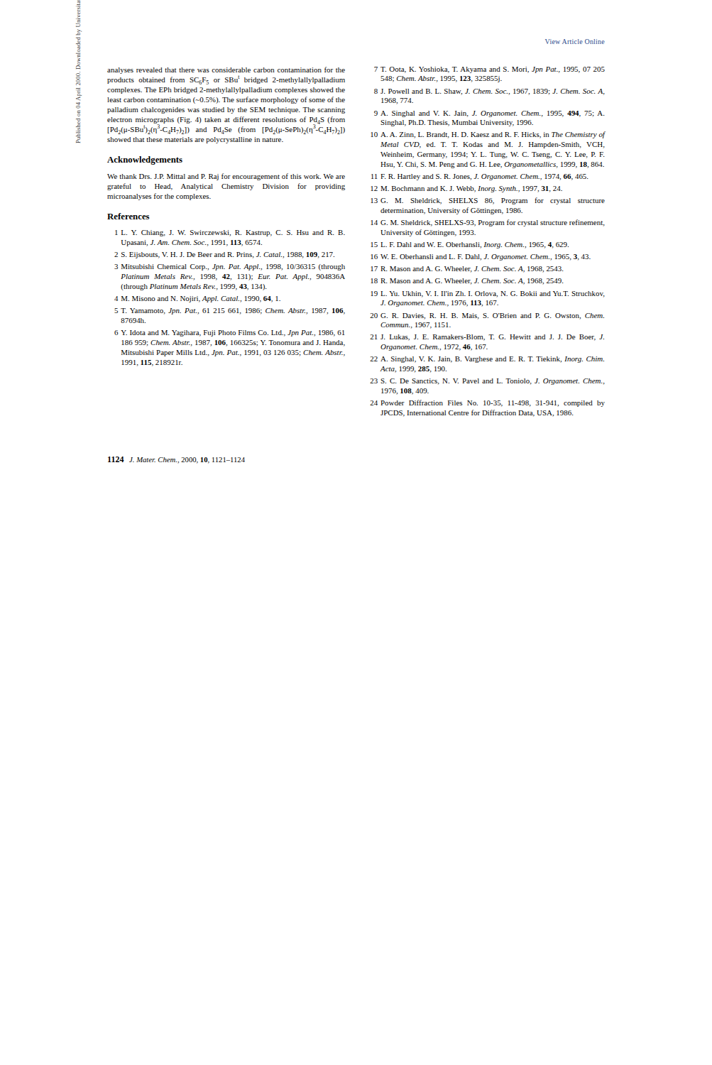View Article Online
Published on 04 April 2000. Downloaded by Universitat Politècnica de València on 23/10/2014 19:47:59.
analyses revealed that there was considerable carbon contamination for the products obtained from SC6F5 or SBut bridged 2-methylallylpalladium complexes. The EPh bridged 2-methylallylpalladium complexes showed the least carbon contamination (~0.5%). The surface morphology of some of the palladium chalcogenides was studied by the SEM technique. The scanning electron micrographs (Fig. 4) taken at different resolutions of Pd4S (from [Pd2(μ-SBut)2(η3-C4H7)2]) and Pd4Se (from [Pd2(μ-SePh)2(η3-C4H7)2]) showed that these materials are polycrystalline in nature.
Acknowledgements
We thank Drs. J.P. Mittal and P. Raj for encouragement of this work. We are grateful to Head, Analytical Chemistry Division for providing microanalyses for the complexes.
References
1 L. Y. Chiang, J. W. Swirczewski, R. Kastrup, C. S. Hsu and R. B. Upasani, J. Am. Chem. Soc., 1991, 113, 6574.
2 S. Eijsbouts, V. H. J. De Beer and R. Prins, J. Catal., 1988, 109, 217.
3 Mitsubishi Chemical Corp., Jpn. Pat. Appl., 1998, 10/36315 (through Platinum Metals Rev., 1998, 42, 131); Eur. Pat. Appl., 904836A (through Platinum Metals Rev., 1999, 43, 134).
4 M. Misono and N. Nojiri, Appl. Catal., 1990, 64, 1.
5 T. Yamamoto, Jpn. Pat., 61 215 661, 1986; Chem. Abstr., 1987, 106, 87694h.
6 Y. Idota and M. Yagihara, Fuji Photo Films Co. Ltd., Jpn Pat., 1986, 61 186 959; Chem. Abstr., 1987, 106, 166325s; Y. Tonomura and J. Handa, Mitsubishi Paper Mills Ltd., Jpn. Pat., 1991, 03 126 035; Chem. Abstr., 1991, 115, 218921r.
7 T. Oota, K. Yoshioka, T. Akyama and S. Mori, Jpn Pat., 1995, 07 205 548; Chem. Abstr., 1995, 123, 325855j.
8 J. Powell and B. L. Shaw, J. Chem. Soc., 1967, 1839; J. Chem. Soc. A, 1968, 774.
9 A. Singhal and V. K. Jain, J. Organomet. Chem., 1995, 494, 75; A. Singhal, Ph.D. Thesis, Mumbai University, 1996.
10 A. A. Zinn, L. Brandt, H. D. Kaesz and R. F. Hicks, in The Chemistry of Metal CVD, ed. T. T. Kodas and M. J. Hampden-Smith, VCH, Weinheim, Germany, 1994; Y. L. Tung, W. C. Tseng, C. Y. Lee, P. F. Hsu, Y. Chi, S. M. Peng and G. H. Lee, Organometallics, 1999, 18, 864.
11 F. R. Hartley and S. R. Jones, J. Organomet. Chem., 1974, 66, 465.
12 M. Bochmann and K. J. Webb, Inorg. Synth., 1997, 31, 24.
13 G. M. Sheldrick, SHELXS 86, Program for crystal structure determination, University of Göttingen, 1986.
14 G. M. Sheldrick, SHELXS-93, Program for crystal structure refinement, University of Göttingen, 1993.
15 L. F. Dahl and W. E. Oberhansli, Inorg. Chem., 1965, 4, 629.
16 W. E. Oberhansli and L. F. Dahl, J. Organomet. Chem., 1965, 3, 43.
17 R. Mason and A. G. Wheeler, J. Chem. Soc. A, 1968, 2543.
18 R. Mason and A. G. Wheeler, J. Chem. Soc. A, 1968, 2549.
19 L. Yu. Ukhin, V. I. Il'in Zh. I. Orlova, N. G. Bokii and Yu.T. Struchkov, J. Organomet. Chem., 1976, 113, 167.
20 G. R. Davies, R. H. B. Mais, S. O'Brien and P. G. Owston, Chem. Commun., 1967, 1151.
21 J. Lukas, J. E. Ramakers-Blom, T. G. Hewitt and J. J. De Boer, J. Organomet. Chem., 1972, 46, 167.
22 A. Singhal, V. K. Jain, B. Varghese and E. R. T. Tiekink, Inorg. Chim. Acta, 1999, 285, 190.
23 S. C. De Sanctics, N. V. Pavel and L. Toniolo, J. Organomet. Chem., 1976, 108, 409.
24 Powder Diffraction Files No. 10-35, 11-498, 31-941, compiled by JPCDS, International Centre for Diffraction Data, USA, 1986.
1124 J. Mater. Chem., 2000, 10, 1121–1124